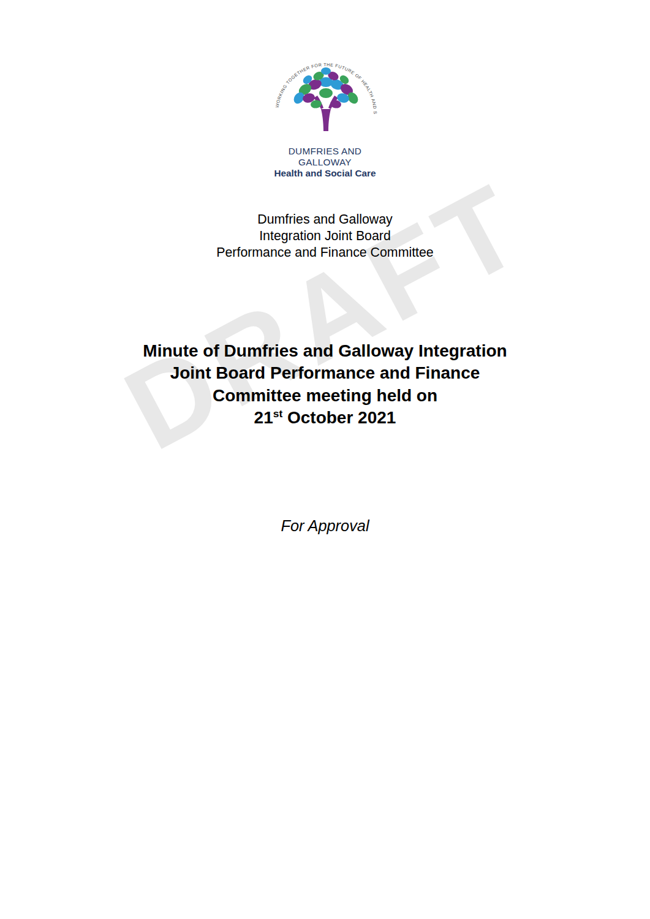DRAFT
WORKING TOGETHER FOR THE FUTURE OF HEALTH AND SOCIAL CARE
DUMFRIES AND GALLOWAY
Health and Social Care
Dumfries and Galloway
Integration Joint Board
Performance and Finance Committee
Minute of Dumfries and Galloway Integration Joint Board Performance and Finance Committee meeting held on
21st October 2021
For Approval